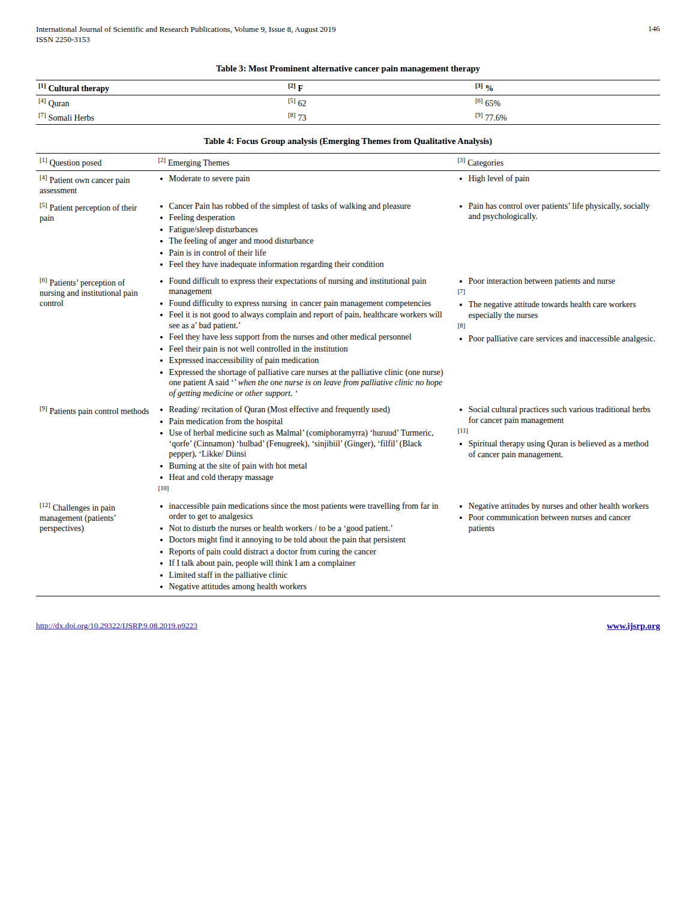International Journal of Scientific and Research Publications, Volume 9, Issue 8, August 2019
ISSN 2250-3153
146
Table 3: Most Prominent alternative cancer pain management therapy
| [1] Cultural therapy | [2] F | [3] % |
| --- | --- | --- |
| [4] Quran | [5] 62 | [6] 65% |
| [7] Somali Herbs | [8] 73 | [9] 77.6% |
Table 4: Focus Group analysis (Emerging Themes from Qualitative Analysis)
| [1] Question posed | [2] Emerging Themes | [3] Categories |
| --- | --- | --- |
| [4] Patient own cancer pain assessment | Moderate to severe pain | High level of pain |
| [5] Patient perception of their pain | Cancer Pain has robbed of the simplest of tasks of walking and pleasure Feeling desperation Fatigue/sleep disturbances The feeling of anger and mood disturbance Pain is in control of their life Feel they have inadequate information regarding their condition | Pain has control over patients’ life physically, socially and psychologically. |
| [6] Patients’ perception of nursing and institutional pain control | Found difficult to express their expectations of nursing and institutional pain management Found difficulty to express nursing in cancer pain management competencies Feel it is not good to always complain and report of pain, healthcare workers will see as a’ bad patient.’ Feel they have less support from the nurses and other medical personnel Feel their pain is not well controlled in the institution Expressed inaccessibility of pain medication Expressed the shortage of palliative care nurses at the palliative clinic (one nurse) one patient A said ‘’ when the one nurse is on leave from palliative clinic no hope of getting medicine or other support. ‘ | Poor interaction between patients and nurse [7] The negative attitude towards health care workers especially the nurses [8] Poor palliative care services and inaccessible analgesic. |
| [9] Patients pain control methods | Reading/ recitation of Quran (Most effective and frequently used) Pain medication from the hospital Use of herbal medicine such as Malmal’ (comiphoramyrra) ‘huruud’ Turmeric, ‘qorfe’ (Cinnamon) ‘hulbad’ (Fenugreek), ‘sinjibiil’ (Ginger), ‘filfil’ (Black pepper), ‘Likke/ Diinsi Burning at the site of pain with hot metal Heat and cold therapy massage [10] | Social cultural practices such various traditional herbs for cancer pain management [11] Spiritual therapy using Quran is believed as a method of cancer pain management. |
| [12] Challenges in pain management (patients’ perspectives) | inaccessible pain medications since the most patients were travelling from far in order to get to analgesics Not to disturb the nurses or health workers / to be a ‘good patient.’ Doctors might find it annoying to be told about the pain that persistent Reports of pain could distract a doctor from curing the cancer If I talk about pain, people will think I am a complainer Limited staff in the palliative clinic Negative attitudes among health workers | Negative attitudes by nurses and other health workers Poor communication between nurses and cancer patients |
http://dx.doi.org/10.29322/IJSRP.9.08.2019.p9223
www.ijsrp.org